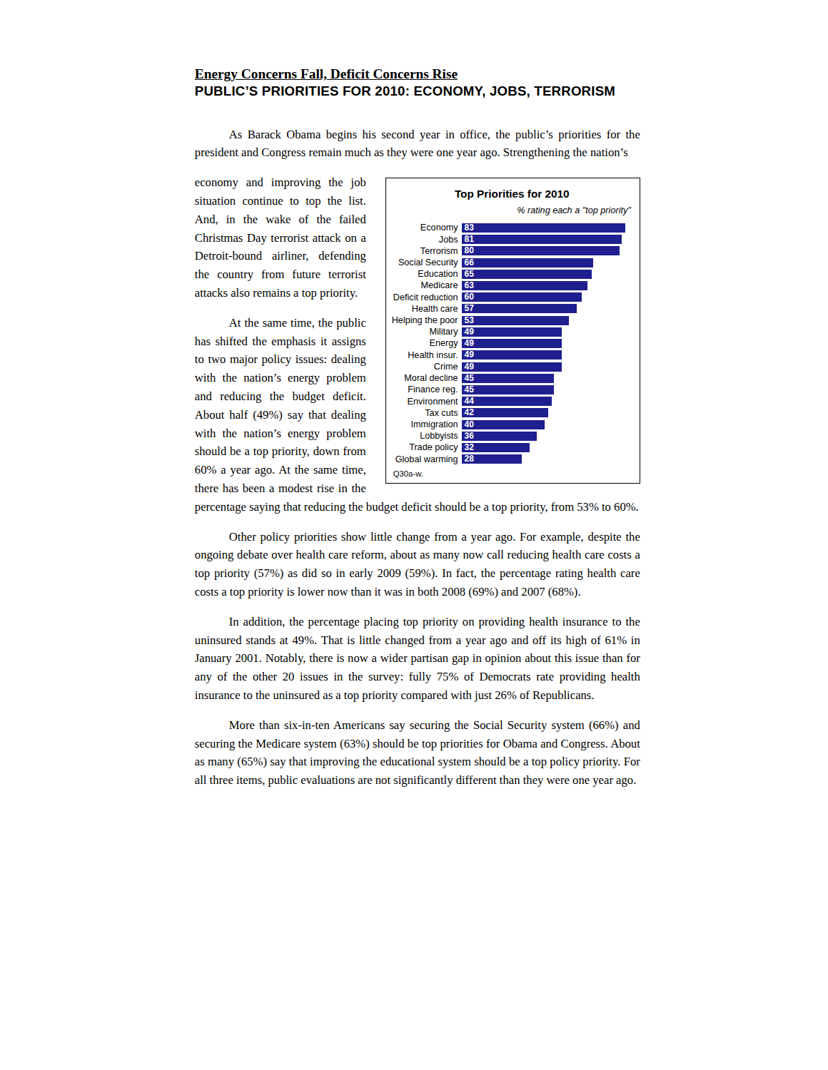Energy Concerns Fall, Deficit Concerns Rise PUBLIC’S PRIORITIES FOR 2010: ECONOMY, JOBS, TERRORISM
As Barack Obama begins his second year in office, the public’s priorities for the president and Congress remain much as they were one year ago. Strengthening the nation’s
Top Priorities for 2010
% rating each a "top priority"
| Economy | 83 |
| Jobs | 81 |
| Terrorism | 80 |
| Social Security | 66 |
| Education | 65 |
| Medicare | 63 |
| Deficit reduction | 60 |
| Health care | 57 |
| Helping the poor | 53 |
| Military | 49 |
| Energy | 49 |
| Health insur. | 49 |
| Crime | 49 |
| Moral decline | 45 |
| Finance reg. | 45 |
| Environment | 44 |
| Tax cuts | 42 |
| Immigration | 40 |
| Lobbyists | 36 |
| Trade policy | 32 |
| Global warming | 28 |
Q30a-w.
economy and improving the job situation continue to top the list. And, in the wake of the failed Christmas Day terrorist attack on a Detroit-bound airliner, defending the country from future terrorist attacks also remains a top priority.
At the same time, the public has shifted the emphasis it assigns to two major policy issues: dealing with the nation’s energy problem and reducing the budget deficit. About half (49%) say that dealing with the nation’s energy problem should be a top priority, down from 60% a year ago. At the same time, there has been a modest rise in the percentage saying that reducing the budget deficit should be a top priority, from 53% to 60%.
Other policy priorities show little change from a year ago. For example, despite the ongoing debate over health care reform, about as many now call reducing health care costs a top priority (57%) as did so in early 2009 (59%). In fact, the percentage rating health care costs a top priority is lower now than it was in both 2008 (69%) and 2007 (68%).
In addition, the percentage placing top priority on providing health insurance to the uninsured stands at 49%. That is little changed from a year ago and off its high of 61% in January 2001. Notably, there is now a wider partisan gap in opinion about this issue than for any of the other 20 issues in the survey: fully 75% of Democrats rate providing health insurance to the uninsured as a top priority compared with just 26% of Republicans.
More than six-in-ten Americans say securing the Social Security system (66%) and securing the Medicare system (63%) should be top priorities for Obama and Congress. About as many (65%) say that improving the educational system should be a top policy priority. For all three items, public evaluations are not significantly different than they were one year ago.